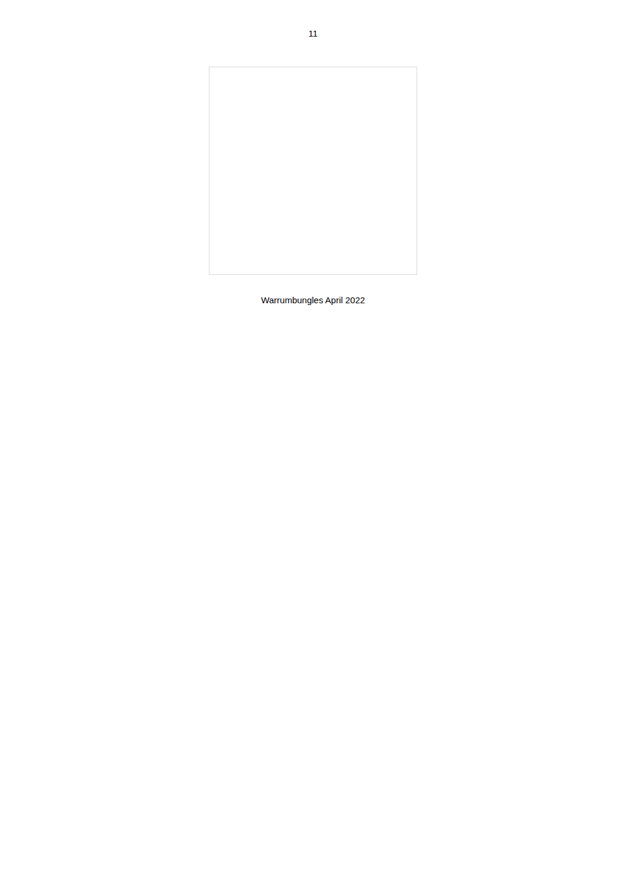11
Warrumbungles April 2022